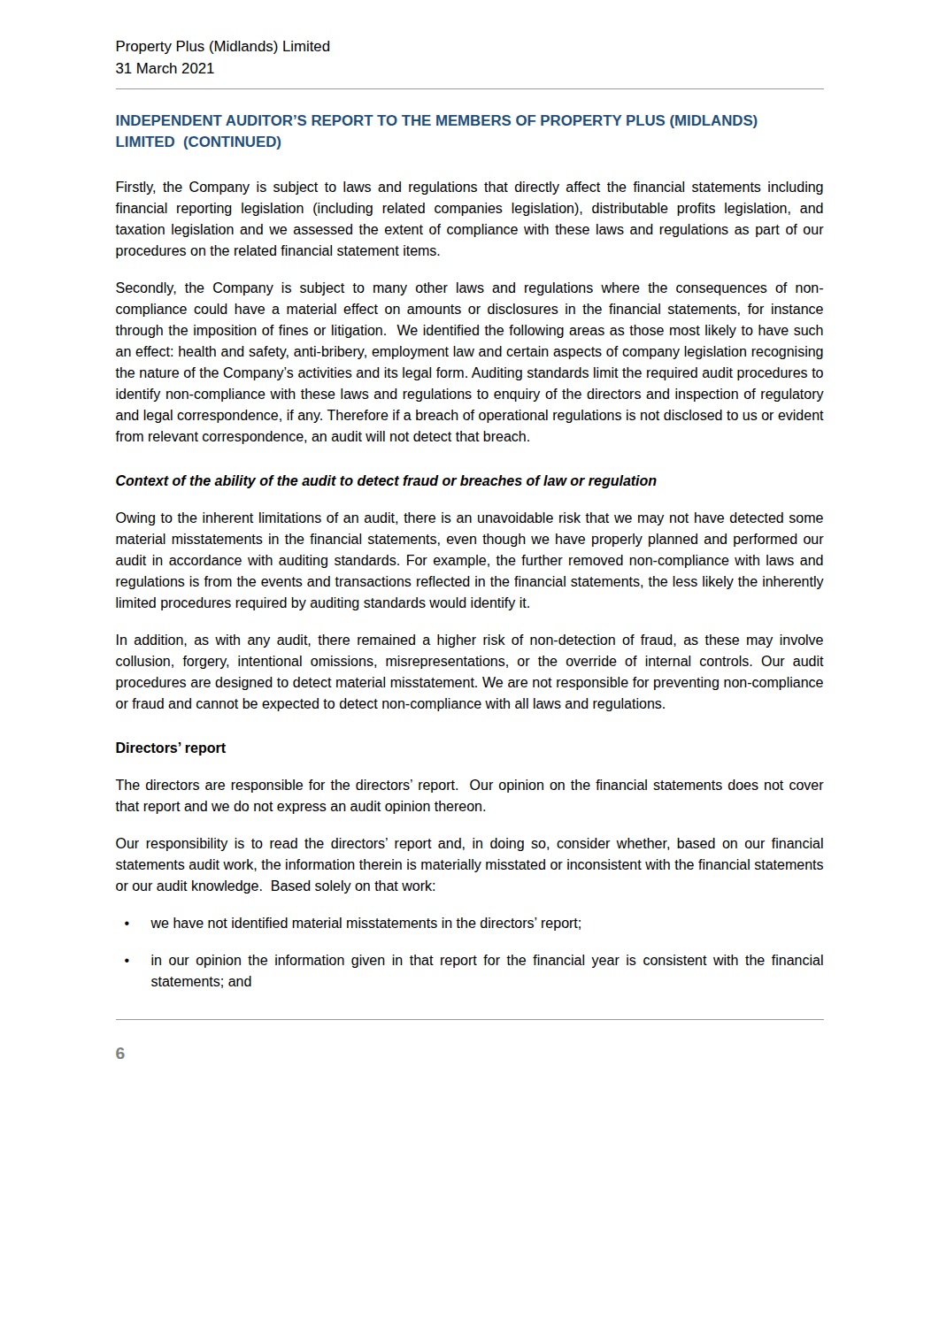Property Plus (Midlands) Limited
31 March 2021
Independent Auditor’s Report to the Members of Property Plus (Midlands) Limited (Continued)
Firstly, the Company is subject to laws and regulations that directly affect the financial statements including financial reporting legislation (including related companies legislation), distributable profits legislation, and taxation legislation and we assessed the extent of compliance with these laws and regulations as part of our procedures on the related financial statement items.
Secondly, the Company is subject to many other laws and regulations where the consequences of non-compliance could have a material effect on amounts or disclosures in the financial statements, for instance through the imposition of fines or litigation. We identified the following areas as those most likely to have such an effect: health and safety, anti-bribery, employment law and certain aspects of company legislation recognising the nature of the Company’s activities and its legal form. Auditing standards limit the required audit procedures to identify non-compliance with these laws and regulations to enquiry of the directors and inspection of regulatory and legal correspondence, if any. Therefore if a breach of operational regulations is not disclosed to us or evident from relevant correspondence, an audit will not detect that breach.
Context of the ability of the audit to detect fraud or breaches of law or regulation
Owing to the inherent limitations of an audit, there is an unavoidable risk that we may not have detected some material misstatements in the financial statements, even though we have properly planned and performed our audit in accordance with auditing standards. For example, the further removed non-compliance with laws and regulations is from the events and transactions reflected in the financial statements, the less likely the inherently limited procedures required by auditing standards would identify it.
In addition, as with any audit, there remained a higher risk of non-detection of fraud, as these may involve collusion, forgery, intentional omissions, misrepresentations, or the override of internal controls. Our audit procedures are designed to detect material misstatement. We are not responsible for preventing non-compliance or fraud and cannot be expected to detect non-compliance with all laws and regulations.
Directors’ report
The directors are responsible for the directors’ report. Our opinion on the financial statements does not cover that report and we do not express an audit opinion thereon.
Our responsibility is to read the directors’ report and, in doing so, consider whether, based on our financial statements audit work, the information therein is materially misstated or inconsistent with the financial statements or our audit knowledge. Based solely on that work:
we have not identified material misstatements in the directors’ report;
in our opinion the information given in that report for the financial year is consistent with the financial statements; and
6